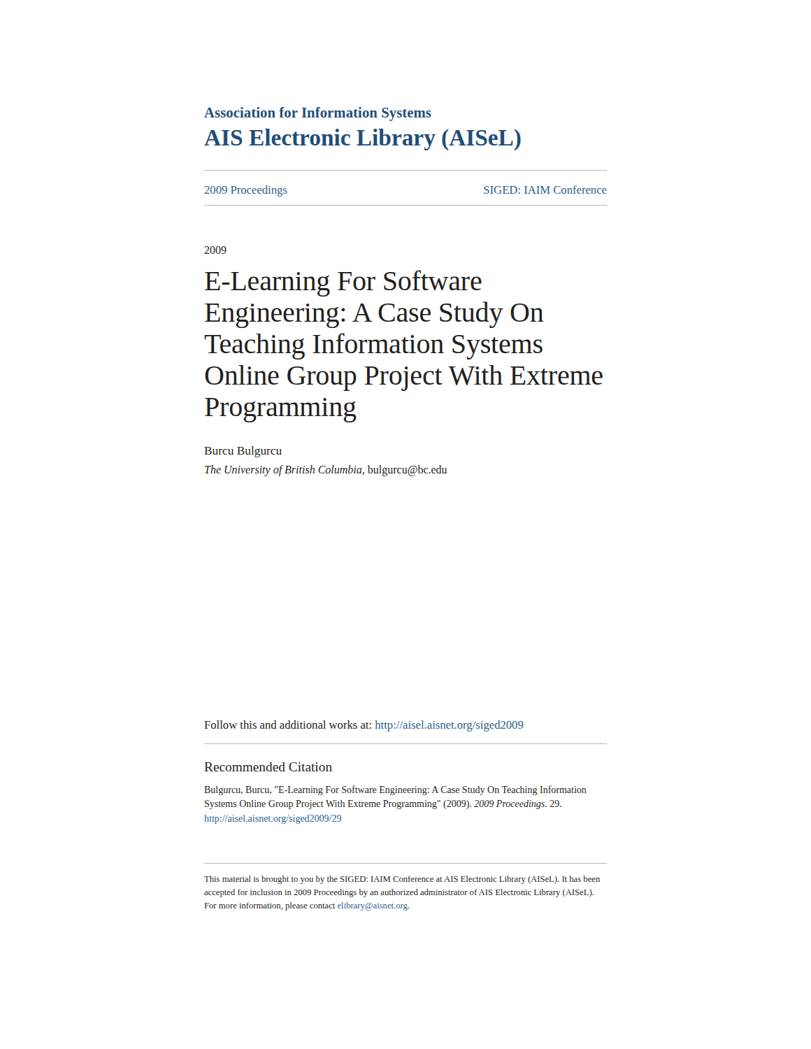Association for Information Systems
AIS Electronic Library (AISeL)
2009 Proceedings
SIGED: IAIM Conference
2009
E-Learning For Software Engineering: A Case Study On Teaching Information Systems Online Group Project With Extreme Programming
Burcu Bulgurcu
The University of British Columbia, bulgurcu@bc.edu
Follow this and additional works at: http://aisel.aisnet.org/siged2009
Recommended Citation
Bulgurcu, Burcu, "E-Learning For Software Engineering: A Case Study On Teaching Information Systems Online Group Project With Extreme Programming" (2009). 2009 Proceedings. 29.
http://aisel.aisnet.org/siged2009/29
This material is brought to you by the SIGED: IAIM Conference at AIS Electronic Library (AISeL). It has been accepted for inclusion in 2009 Proceedings by an authorized administrator of AIS Electronic Library (AISeL). For more information, please contact elibrary@aisnet.org.